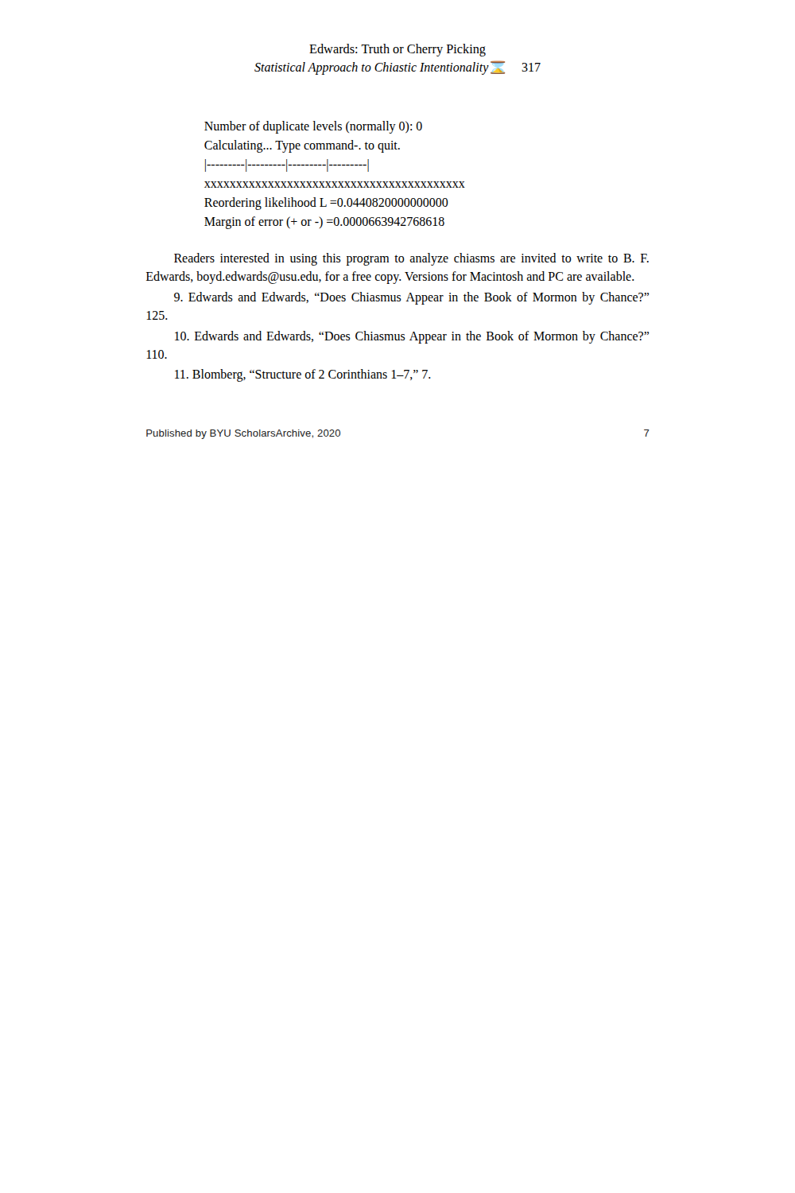Edwards: Truth or Cherry Picking
Statistical Approach to Chiastic Intentionality⌛317
Number of duplicate levels (normally 0): 0
Calculating... Type command-. to quit.
|---------|---------|---------|---------|
xxxxxxxxxxxxxxxxxxxxxxxxxxxxxxxxxxxxxxxxx
Reordering likelihood L =0.0440820000000000
Margin of error (+ or -) =0.0000663942768618
Readers interested in using this program to analyze chiasms are invited to write to B. F. Edwards, boyd.edwards@usu.edu, for a free copy. Versions for Macintosh and PC are available.
9. Edwards and Edwards, “Does Chiasmus Appear in the Book of Mormon by Chance?” 125.
10. Edwards and Edwards, “Does Chiasmus Appear in the Book of Mormon by Chance?” 110.
11. Blomberg, “Structure of 2 Corinthians 1–7,” 7.
Published by BYU ScholarsArchive, 2020 7